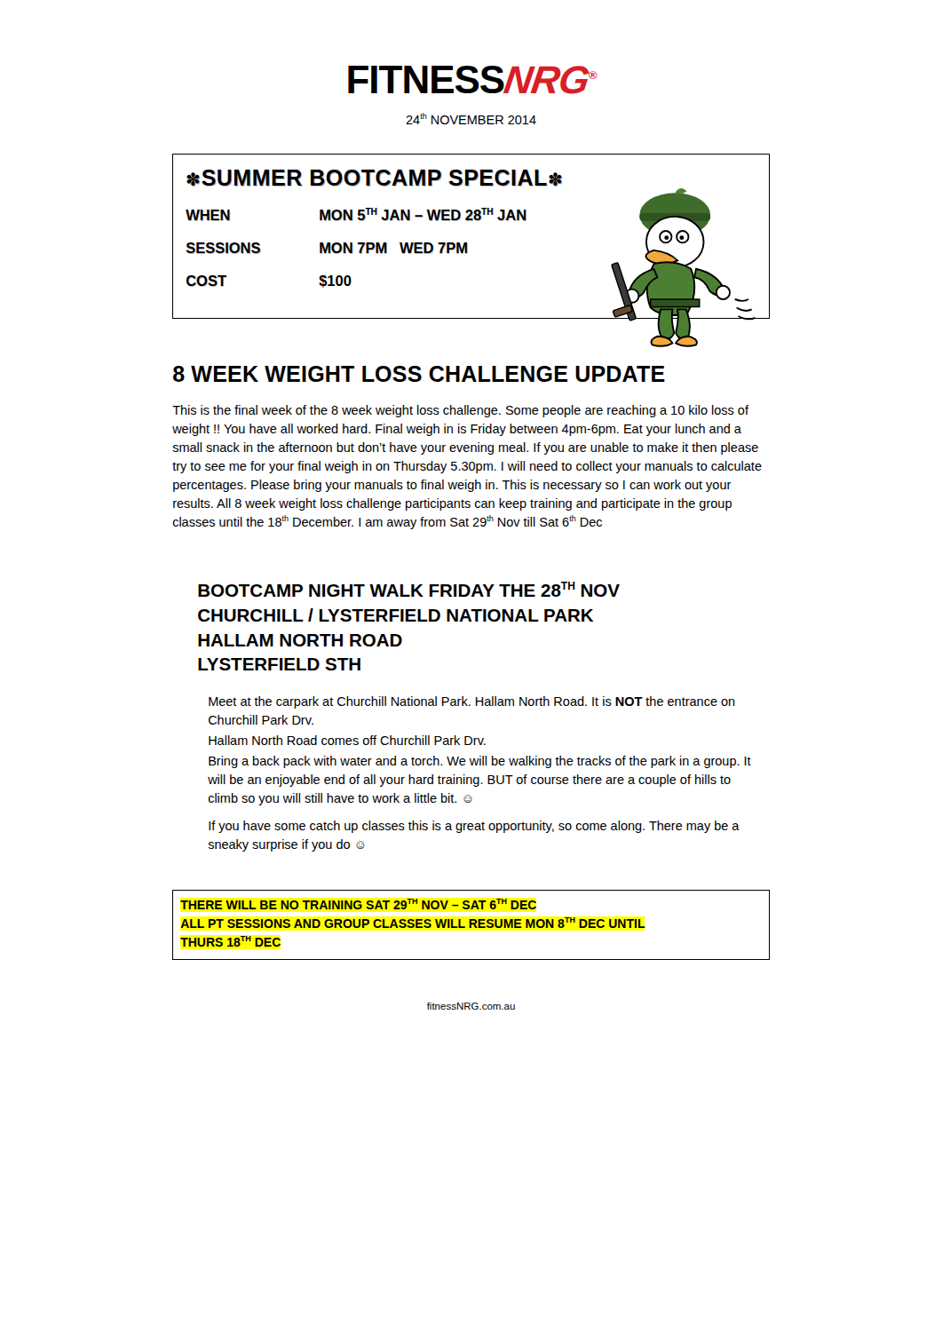FITNESS NRG®
24th NOVEMBER 2014
✽SUMMER BOOTCAMP SPECIAL✽
WHEN MON 5TH JAN – WED 28TH JAN
SESSIONS MON 7PM WED 7PM
COST$100
8 WEEK WEIGHT LOSS CHALLENGE UPDATE
This is the final week of the 8 week weight loss challenge. Some people are reaching a 10 kilo loss of weight !! You have all worked hard. Final weigh in is Friday between 4pm-6pm. Eat your lunch and a small snack in the afternoon but don’t have your evening meal. If you are unable to make it then please try to see me for your final weigh in on Thursday 5.30pm. I will need to collect your manuals to calculate percentages. Please bring your manuals to final weigh in. This is necessary so I can work out your results. All 8 week weight loss challenge participants can keep training and participate in the group classes until the 18th December. I am away from Sat 29th Nov till Sat 6th Dec
BOOTCAMP NIGHT WALK FRIDAY THE 28TH NOV
CHURCHILL / LYSTERFIELD NATIONAL PARK
HALLAM NORTH ROAD
LYSTERFIELD STH
Meet at the carpark at Churchill National Park. Hallam North Road. It is NOT the entrance on Churchill Park Drv.
Hallam North Road comes off Churchill Park Drv.
Bring a back pack with water and a torch. We will be walking the tracks of the park in a group. It will be an enjoyable end of all your hard training. BUT of course there are a couple of hills to climb so you will still have to work a little bit. ☺
If you have some catch up classes this is a great opportunity, so come along. There may be a sneaky surprise if you do ☺
THERE WILL BE NO TRAINING SAT 29TH NOV – SAT 6TH DEC
ALL PT SESSIONS AND GROUP CLASSES WILL RESUME MON 8TH DEC UNTIL
THURS 18TH DEC
fitnessNRG.com.au